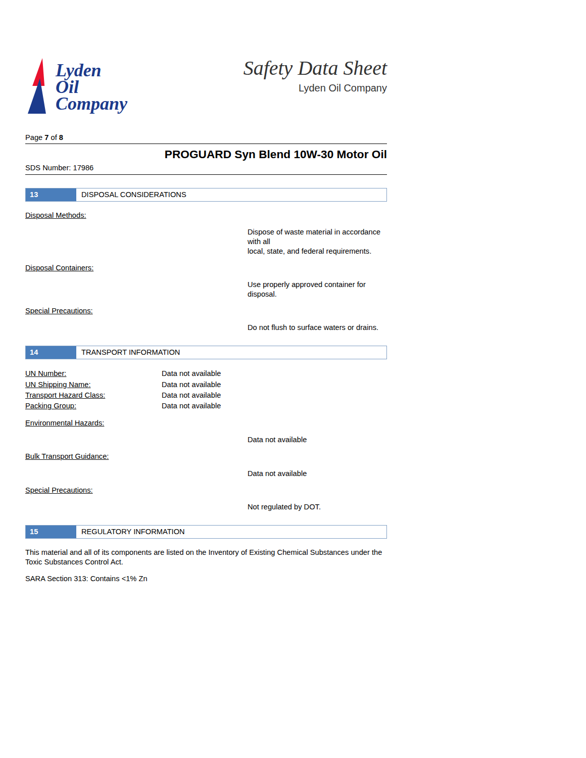Lyden
Oil
Company
Safety Data Sheet
Lyden Oil Company
Page 7 of 8
PROGUARD Syn Blend 10W-30 Motor Oil
SDS Number: 17986
13
DISPOSAL CONSIDERATIONS
Disposal Methods:
Dispose of waste material in accordance with all
local, state, and federal requirements.
Disposal Containers:
Use properly approved container for disposal.
Special Precautions:
Do not flush to surface waters or drains.
14
TRANSPORT INFORMATION
UN Number:
Data not available
UN Shipping Name:
Data not available
Transport Hazard Class:
Data not available
Packing Group:
Data not available
Environmental Hazards:
Data not available
Bulk Transport Guidance:
Data not available
Special Precautions:
Not regulated by DOT.
15
REGULATORY INFORMATION
This material and all of its components are listed on the Inventory of Existing Chemical Substances under the Toxic Substances Control Act.
SARA Section 313: Contains <1% Zn